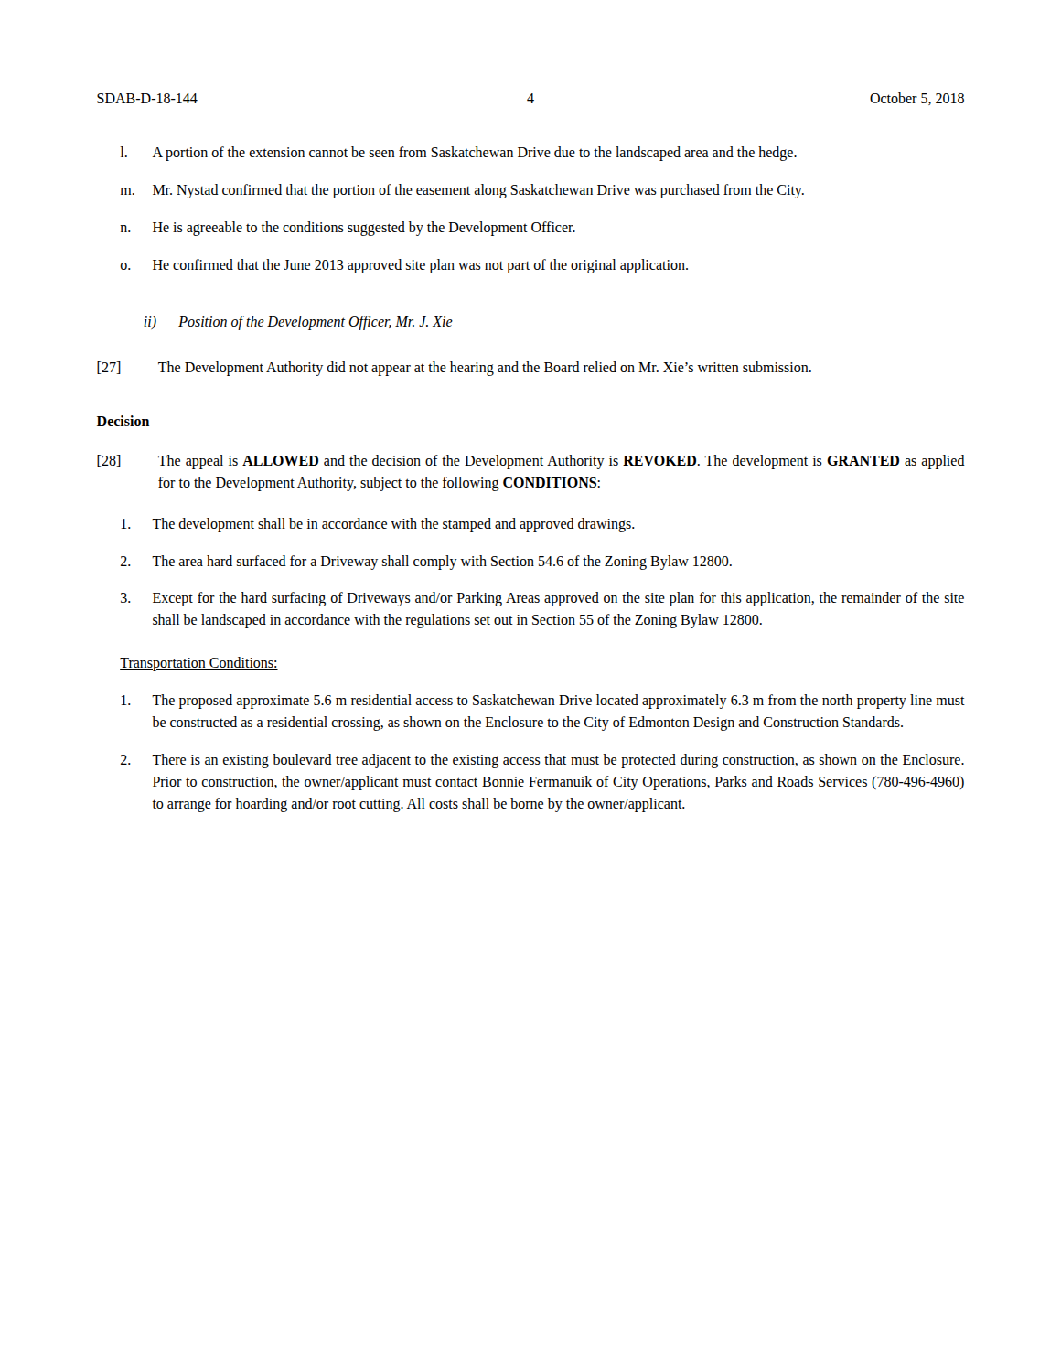SDAB-D-18-144
4
October 5, 2018
l. A portion of the extension cannot be seen from Saskatchewan Drive due to the landscaped area and the hedge.
m. Mr. Nystad confirmed that the portion of the easement along Saskatchewan Drive was purchased from the City.
n. He is agreeable to the conditions suggested by the Development Officer.
o. He confirmed that the June 2013 approved site plan was not part of the original application.
ii) Position of the Development Officer, Mr. J. Xie
[27] The Development Authority did not appear at the hearing and the Board relied on Mr. Xie’s written submission.
Decision
[28] The appeal is ALLOWED and the decision of the Development Authority is REVOKED. The development is GRANTED as applied for to the Development Authority, subject to the following CONDITIONS:
1. The development shall be in accordance with the stamped and approved drawings.
2. The area hard surfaced for a Driveway shall comply with Section 54.6 of the Zoning Bylaw 12800.
3. Except for the hard surfacing of Driveways and/or Parking Areas approved on the site plan for this application, the remainder of the site shall be landscaped in accordance with the regulations set out in Section 55 of the Zoning Bylaw 12800.
Transportation Conditions:
1. The proposed approximate 5.6 m residential access to Saskatchewan Drive located approximately 6.3 m from the north property line must be constructed as a residential crossing, as shown on the Enclosure to the City of Edmonton Design and Construction Standards.
2. There is an existing boulevard tree adjacent to the existing access that must be protected during construction, as shown on the Enclosure. Prior to construction, the owner/applicant must contact Bonnie Fermanuik of City Operations, Parks and Roads Services (780-496-4960) to arrange for hoarding and/or root cutting. All costs shall be borne by the owner/applicant.